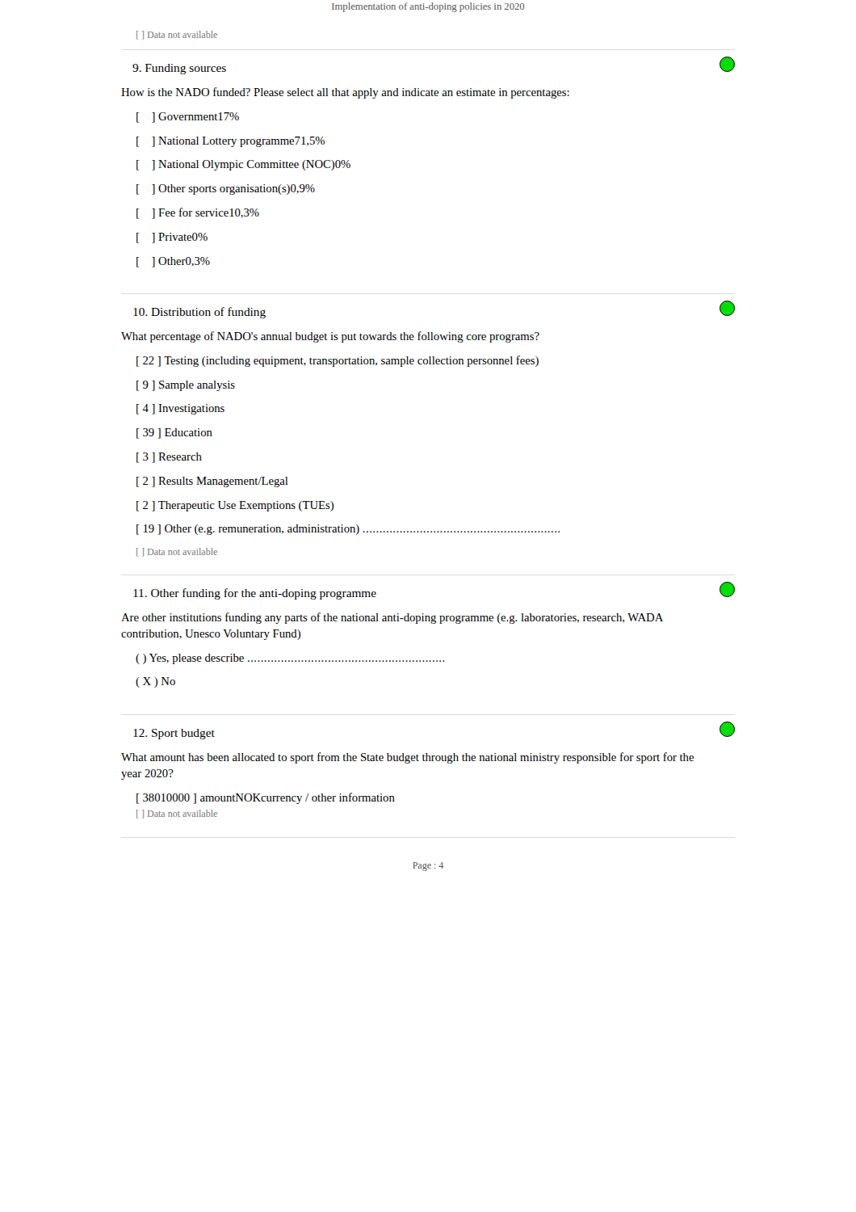Implementation of anti-doping policies in 2020
Data not available
9. Funding sources
How is the NADO funded? Please select all that apply and indicate an estimate in percentages:
Government17%
National Lottery programme71,5%
National Olympic Committee (NOC)0%
Other sports organisation(s)0,9%
Fee for service10,3%
Private0%
Other0,3%
10. Distribution of funding
What percentage of NADO's annual budget is put towards the following core programs?
[ 22 ] Testing (including equipment, transportation, sample collection personnel fees)
[ 9 ] Sample analysis
[ 4 ] Investigations
[ 39 ] Education
[ 3 ] Research
[ 2 ] Results Management/Legal
[ 2 ] Therapeutic Use Exemptions (TUEs)
[ 19 ] Other (e.g. remuneration, administration) ...........................................................
Data not available
11. Other funding for the anti-doping programme
Are other institutions funding any parts of the national anti-doping programme (e.g. laboratories, research, WADA contribution, Unesco Voluntary Fund)
Yes, please describe ...........................................................
No
12. Sport budget
What amount has been allocated to sport from the State budget through the national ministry responsible for sport for the year 2020?
[ 38010000 ] amountNOKcurrency / other information
Data not available
Page : 4